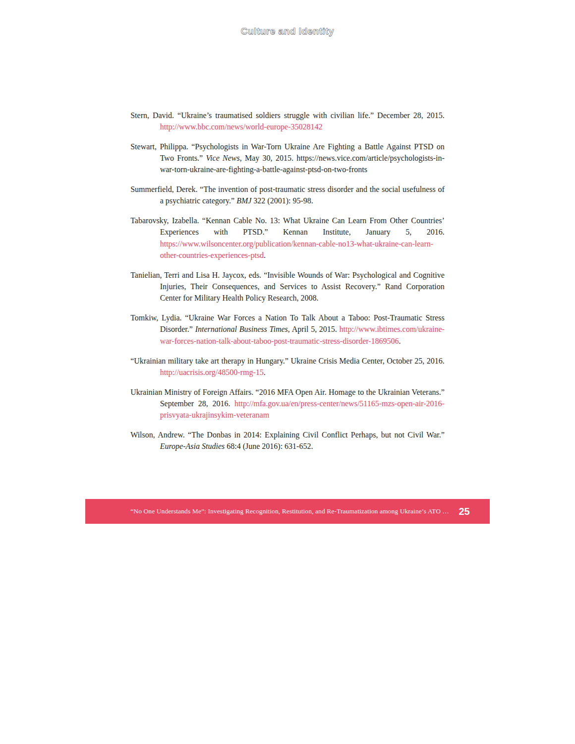Culture and Identity
Stern, David. “Ukraine’s traumatised soldiers struggle with civilian life.” December 28, 2015. http://www.bbc.com/news/world-europe-35028142
Stewart, Philippa. “Psychologists in War-Torn Ukraine Are Fighting a Battle Against PTSD on Two Fronts.” Vice News, May 30, 2015. https://news.vice.com/article/psychologists-in-war-torn-ukraine-are-fighting-a-battle-against-ptsd-on-two-fronts
Summerfield, Derek. “The invention of post-traumatic stress disorder and the social usefulness of a psychiatric category.” BMJ 322 (2001): 95-98.
Tabarovsky, Izabella. “Kennan Cable No. 13: What Ukraine Can Learn From Other Countries’ Experiences with PTSD.” Kennan Institute, January 5, 2016. https://www.wilsoncenter.org/publication/kennan-cable-no13-what-ukraine-can-learn-other-countries-experiences-ptsd.
Tanielian, Terri and Lisa H. Jaycox, eds. “Invisible Wounds of War: Psychological and Cognitive Injuries, Their Consequences, and Services to Assist Recovery.” Rand Corporation Center for Military Health Policy Research, 2008.
Tomkiw, Lydia. “Ukraine War Forces a Nation To Talk About a Taboo: Post-Traumatic Stress Disorder.” International Business Times, April 5, 2015. http://www.ibtimes.com/ukraine-war-forces-nation-talk-about-taboo-post-traumatic-stress-disorder-1869506.
“Ukrainian military take art therapy in Hungary.” Ukraine Crisis Media Center, October 25, 2016. http://uacrisis.org/48500-rmg-15.
Ukrainian Ministry of Foreign Affairs. “2016 MFA Open Air. Homage to the Ukrainian Veterans.” September 28, 2016. http://mfa.gov.ua/en/press-center/news/51165-mzs-open-air-2016-prisvyata-ukrajinsykim-veteranam
Wilson, Andrew. “The Donbas in 2014: Explaining Civil Conflict Perhaps, but not Civil War.” Europe-Asia Studies 68:4 (June 2016): 631-652.
“No One Understands Me”: Investigating Recognition, Restitution, and Re-Traumatization among Ukraine’s ATO Veterans
25